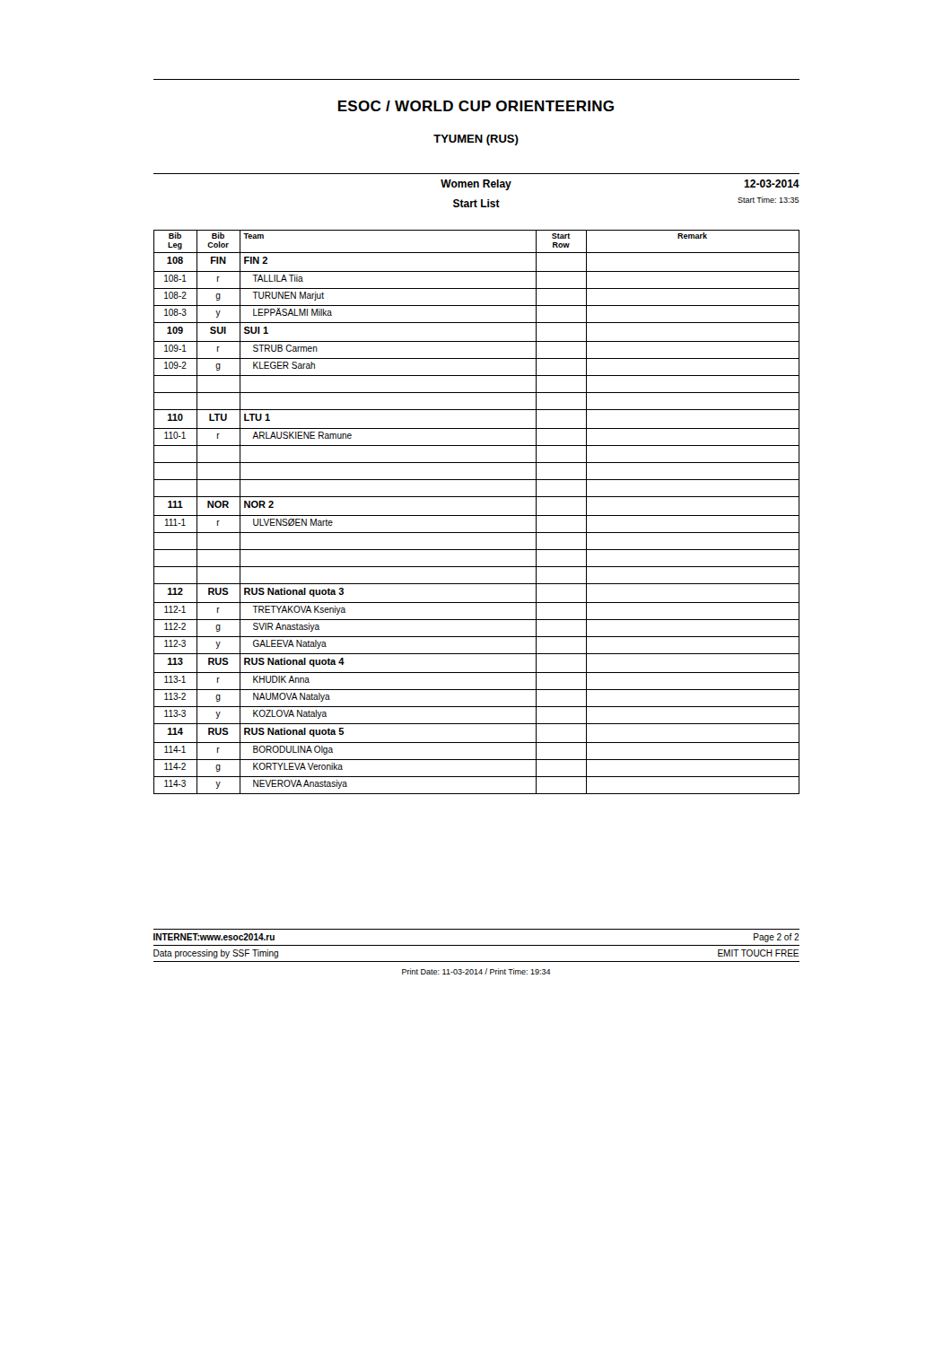ESOC / WORLD CUP ORIENTEERING
TYUMEN (RUS)
Women Relay
Start List
12-03-2014
Start Time: 13:35
| Bib Leg | Bib Color | Team | Start Row | Remark |
| --- | --- | --- | --- | --- |
| 108 | FIN | FIN 2 | | |
| 108-1 | r | TALLILA Tiia | | |
| 108-2 | g | TURUNEN Marjut | | |
| 108-3 | y | LEPPÄSALMI Milka | | |
| 109 | SUI | SUI 1 | | |
| 109-1 | r | STRUB Carmen | | |
| 109-2 | g | KLEGER Sarah | | |
| 110 | LTU | LTU 1 | | |
| 110-1 | r | ARLAUSKIENE Ramune | | |
| 111 | NOR | NOR 2 | | |
| 111-1 | r | ULVENSØEN Marte | | |
| 112 | RUS | RUS National quota 3 | | |
| 112-1 | r | TRETYAKOVA Kseniya | | |
| 112-2 | g | SVIR Anastasiya | | |
| 112-3 | y | GALEEVA Natalya | | |
| 113 | RUS | RUS National quota 4 | | |
| 113-1 | r | KHUDIK Anna | | |
| 113-2 | g | NAUMOVA Natalya | | |
| 113-3 | y | KOZLOVA Natalya | | |
| 114 | RUS | RUS National quota 5 | | |
| 114-1 | r | BORODULINA Olga | | |
| 114-2 | g | KORTYLEVA Veronika | | |
| 114-3 | y | NEVEROVA Anastasiya | | |
INTERNET:www.esoc2014.ru Page 2 of 2
Data processing by SSF Timing EMIT TOUCH FREE
Print Date: 11-03-2014 / Print Time: 19:34